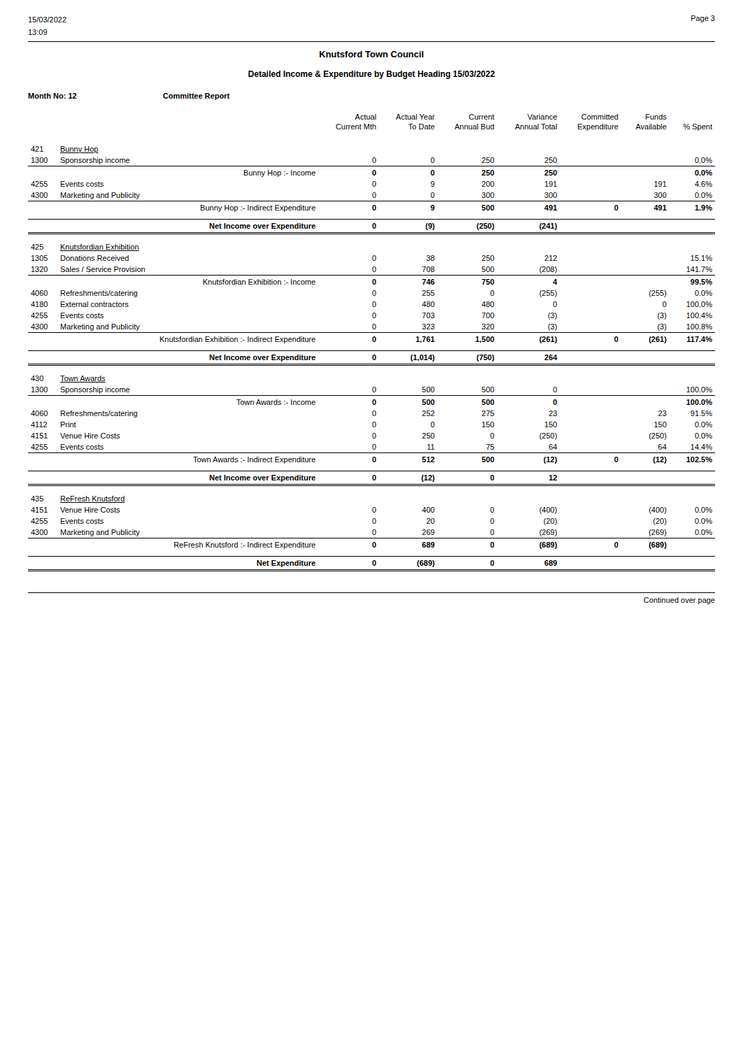15/03/2022
13:09
Page 3
Knutsford Town Council
Detailed Income & Expenditure by Budget Heading 15/03/2022
Month No: 12 Committee Report
| | | Actual Current Mth | Actual Year To Date | Current Annual Bud | Variance Annual Total | Committed Expenditure | Funds Available | % Spent |
| --- | --- | --- | --- | --- | --- | --- | --- | --- |
| 421 | Bunny Hop | |
| 1300 | Sponsorship income | 0 | 0 | 250 | 250 | | | 0.0% |
| | Bunny Hop :- Income | 0 | 0 | 250 | 250 | | | 0.0% |
| 4255 | Events costs | 0 | 9 | 200 | 191 | | 191 | 4.6% |
| 4300 | Marketing and Publicity | 0 | 0 | 300 | 300 | | 300 | 0.0% |
| | Bunny Hop :- Indirect Expenditure | 0 | 9 | 500 | 491 | 0 | 491 | 1.9% |
| | Net Income over Expenditure | 0 | (9) | (250) | (241) | | | |
| 425 | Knutsfordian Exhibition | |
| 1305 | Donations Received | 0 | 38 | 250 | 212 | | | 15.1% |
| 1320 | Sales / Service Provision | 0 | 708 | 500 | (208) | | | 141.7% |
| | Knutsfordian Exhibition :- Income | 0 | 746 | 750 | 4 | | | 99.5% |
| 4060 | Refreshments/catering | 0 | 255 | 0 | (255) | | (255) | 0.0% |
| 4180 | External contractors | 0 | 480 | 480 | 0 | | 0 | 100.0% |
| 4255 | Events costs | 0 | 703 | 700 | (3) | | (3) | 100.4% |
| 4300 | Marketing and Publicity | 0 | 323 | 320 | (3) | | (3) | 100.8% |
| | Knutsfordian Exhibition :- Indirect Expenditure | 0 | 1,761 | 1,500 | (261) | 0 | (261) | 117.4% |
| | Net Income over Expenditure | 0 | (1,014) | (750) | 264 | | | |
| 430 | Town Awards | |
| 1300 | Sponsorship income | 0 | 500 | 500 | 0 | | | 100.0% |
| | Town Awards :- Income | 0 | 500 | 500 | 0 | | | 100.0% |
| 4060 | Refreshments/catering | 0 | 252 | 275 | 23 | | 23 | 91.5% |
| 4112 | Print | 0 | 0 | 150 | 150 | | 150 | 0.0% |
| 4151 | Venue Hire Costs | 0 | 250 | 0 | (250) | | (250) | 0.0% |
| 4255 | Events costs | 0 | 11 | 75 | 64 | | 64 | 14.4% |
| | Town Awards :- Indirect Expenditure | 0 | 512 | 500 | (12) | 0 | (12) | 102.5% |
| | Net Income over Expenditure | 0 | (12) | 0 | 12 | | | |
| 435 | ReFresh Knutsford | |
| 4151 | Venue Hire Costs | 0 | 400 | 0 | (400) | | (400) | 0.0% |
| 4255 | Events costs | 0 | 20 | 0 | (20) | | (20) | 0.0% |
| 4300 | Marketing and Publicity | 0 | 269 | 0 | (269) | | (269) | 0.0% |
| | ReFresh Knutsford :- Indirect Expenditure | 0 | 689 | 0 | (689) | 0 | (689) | |
| | Net Expenditure | 0 | (689) | 0 | 689 | | | |
Continued over page